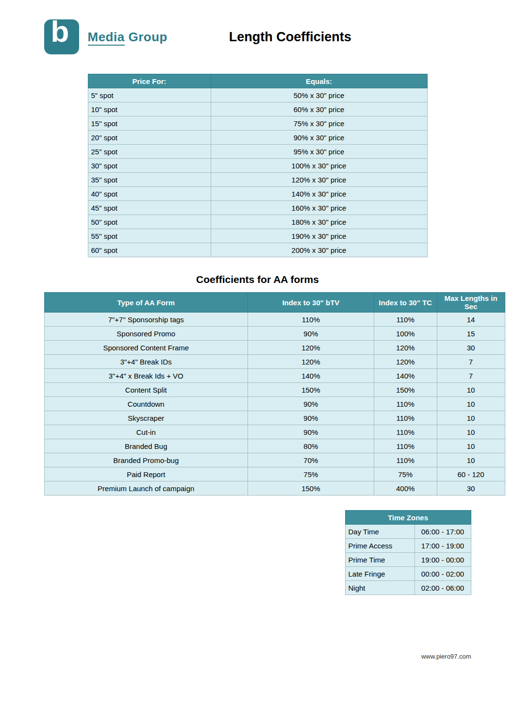Media Group
Length Coefficients
| Price For: | Equals: |
| --- | --- |
| 5" spot | 50% x 30" price |
| 10" spot | 60% x 30" price |
| 15" spot | 75% x 30" price |
| 20" spot | 90% x 30" price |
| 25" spot | 95% x 30" price |
| 30" spot | 100% x 30" price |
| 35" spot | 120% x 30" price |
| 40" spot | 140% x 30" price |
| 45" spot | 160% x 30" price |
| 50" spot | 180% x 30" price |
| 55" spot | 190% x 30" price |
| 60" spot | 200% x 30" price |
Coefficients for AA forms
| Type of AA Form | Index to 30" bTV | Index to 30" TC | Max Lengths in Sec |
| --- | --- | --- | --- |
| 7"+7" Sponsorship tags | 110% | 110% | 14 |
| Sponsored Promo | 90% | 100% | 15 |
| Sponsored Content Frame | 120% | 120% | 30 |
| 3"+4" Break IDs | 120% | 120% | 7 |
| 3"+4" x Break Ids + VO | 140% | 140% | 7 |
| Content Split | 150% | 150% | 10 |
| Countdown | 90% | 110% | 10 |
| Skyscraper | 90% | 110% | 10 |
| Cut-in | 90% | 110% | 10 |
| Branded Bug | 80% | 110% | 10 |
| Branded Promo-bug | 70% | 110% | 10 |
| Paid Report | 75% | 75% | 60 - 120 |
| Premium Launch of campaign | 150% | 400% | 30 |
| Time Zones |
| --- |
| Day Time | 06:00 - 17:00 |
| Prime Access | 17:00 - 19:00 |
| Prime Time | 19:00 - 00:00 |
| Late Fringe | 00:00 - 02:00 |
| Night | 02:00 - 06:00 |
www.piero97.com